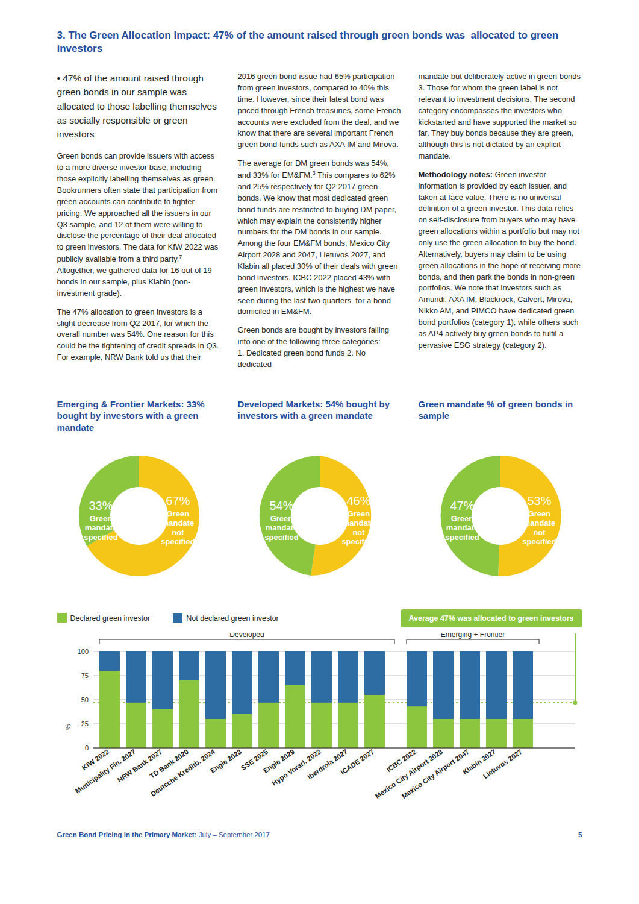3. The Green Allocation Impact: 47% of the amount raised through green bonds was allocated to green investors
• 47% of the amount raised through green bonds in our sample was allocated to those labelling themselves as socially responsible or green investors
Green bonds can provide issuers with access to a more diverse investor base, including those explicitly labelling themselves as green. Bookrunners often state that participation from green accounts can contribute to tighter pricing. We approached all the issuers in our Q3 sample, and 12 of them were willing to disclose the percentage of their deal allocated to green investors. The data for KfW 2022 was publicly available from a third party.7 Altogether, we gathered data for 16 out of 19 bonds in our sample, plus Klabin (non-investment grade).
The 47% allocation to green investors is a slight decrease from Q2 2017, for which the overall number was 54%. One reason for this could be the tightening of credit spreads in Q3. For example, NRW Bank told us that their
2016 green bond issue had 65% participation from green investors, compared to 40% this time. However, since their latest bond was priced through French treasuries, some French accounts were excluded from the deal, and we know that there are several important French green bond funds such as AXA IM and Mirova.
The average for DM green bonds was 54%, and 33% for EM&FM.3 This compares to 62% and 25% respectively for Q2 2017 green bonds. We know that most dedicated green bond funds are restricted to buying DM paper, which may explain the consistently higher numbers for the DM bonds in our sample. Among the four EM&FM bonds, Mexico City Airport 2028 and 2047, Lietuvos 2027, and Klabin all placed 30% of their deals with green bond investors. ICBC 2022 placed 43% with green investors, which is the highest we have seen during the last two quarters for a bond domiciled in EM&FM.
Green bonds are bought by investors falling into one of the following three categories:
1. Dedicated green bond funds 2. No dedicated
mandate but deliberately active in green bonds 3. Those for whom the green label is not relevant to investment decisions. The second category encompasses the investors who kickstarted and have supported the market so far. They buy bonds because they are green, although this is not dictated by an explicit mandate.
Methodology notes: Green investor information is provided by each issuer, and taken at face value. There is no universal definition of a green investor. This data relies on self-disclosure from buyers who may have green allocations within a portfolio but may not only use the green allocation to buy the bond. Alternatively, buyers may claim to be using green allocations in the hope of receiving more bonds, and then park the bonds in non-green portfolios. We note that investors such as Amundi, AXA IM, Blackrock, Calvert, Mirova, Nikko AM, and PIMCO have dedicated green bond portfolios (category 1), while others such as AP4 actively buy green bonds to fulfil a pervasive ESG strategy (category 2).
Emerging & Frontier Markets: 33% bought by investors with a green mandate
33% Green
mandate
specified
67% Green
mandate
not
specified
Developed Markets: 54% bought by investors with a green mandate
54% Green
mandate
specified
46% Green
mandate
not
specified
Green mandate % of green bonds in sample
47% Green
mandate
specified
53% Green
mandate
not
specified
Declared green investor Not declared green investor Average 47% was allocated to green investors
100 75 50 25 0 % Developed Emerging + Frontier KfW 2022 Municipality Fin. 2027 NRW Bank 2027 TD Bank 2020 Deutsche Kreditb. 2024 Engie 2023 SSE 2025 Engie 2029 Hypo Vorarl. 2022 Iberdrola 2027 ICADE 2027 ICBC 2022 Mexico City Airport 2028 Mexico City Airport 2047 Klabin 2027 Lietuvos 2027
Green Bond Pricing in the Primary Market: July – September 2017
5